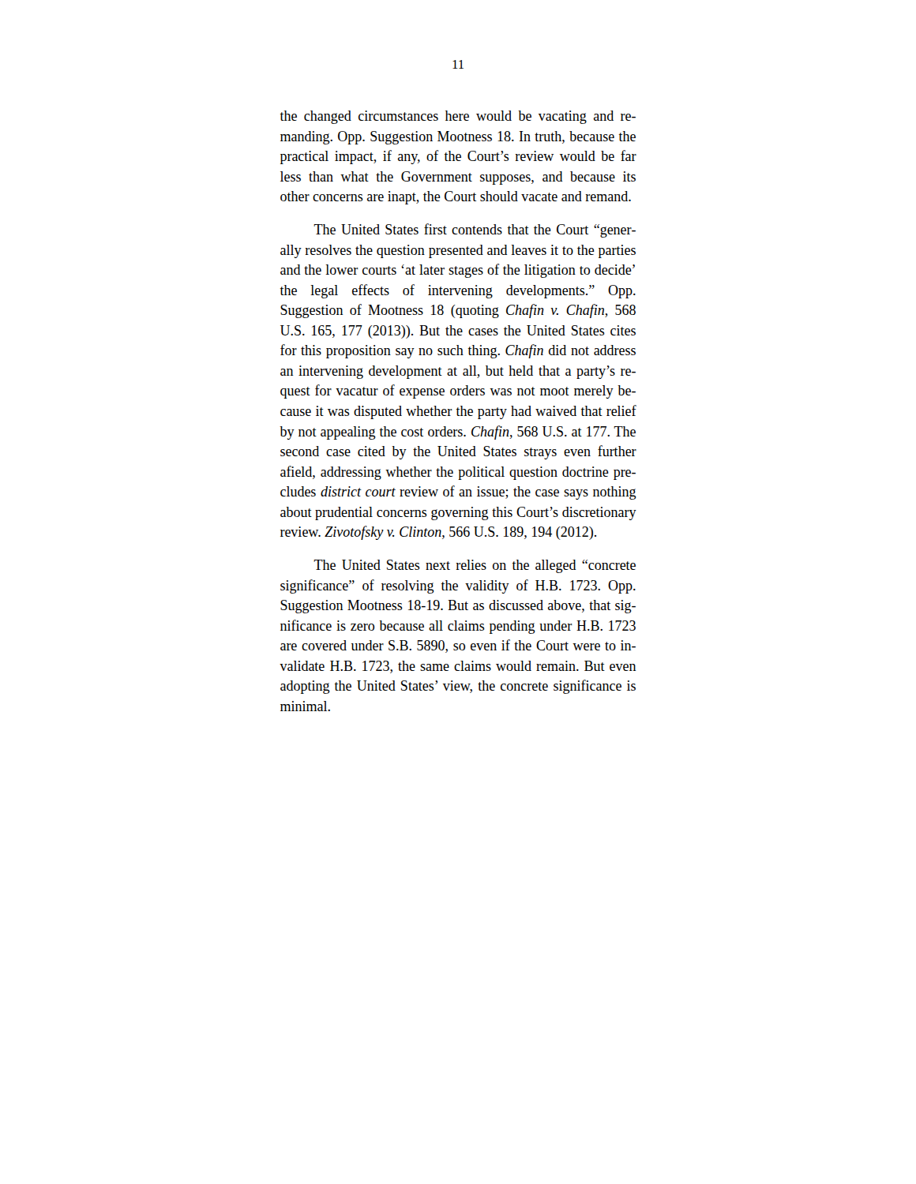11
the changed circumstances here would be vacating and remanding. Opp. Suggestion Mootness 18. In truth, because the practical impact, if any, of the Court’s review would be far less than what the Government supposes, and because its other concerns are inapt, the Court should vacate and remand.
The United States first contends that the Court “generally resolves the question presented and leaves it to the parties and the lower courts ‘at later stages of the litigation to decide’ the legal effects of intervening developments.” Opp. Suggestion of Mootness 18 (quoting Chafin v. Chafin, 568 U.S. 165, 177 (2013)). But the cases the United States cites for this proposition say no such thing. Chafin did not address an intervening development at all, but held that a party’s request for vacatur of expense orders was not moot merely because it was disputed whether the party had waived that relief by not appealing the cost orders. Chafin, 568 U.S. at 177. The second case cited by the United States strays even further afield, addressing whether the political question doctrine precludes district court review of an issue; the case says nothing about prudential concerns governing this Court’s discretionary review. Zivotofsky v. Clinton, 566 U.S. 189, 194 (2012).
The United States next relies on the alleged “concrete significance” of resolving the validity of H.B. 1723. Opp. Suggestion Mootness 18-19. But as discussed above, that significance is zero because all claims pending under H.B. 1723 are covered under S.B. 5890, so even if the Court were to invalidate H.B. 1723, the same claims would remain. But even adopting the United States’ view, the concrete significance is minimal.